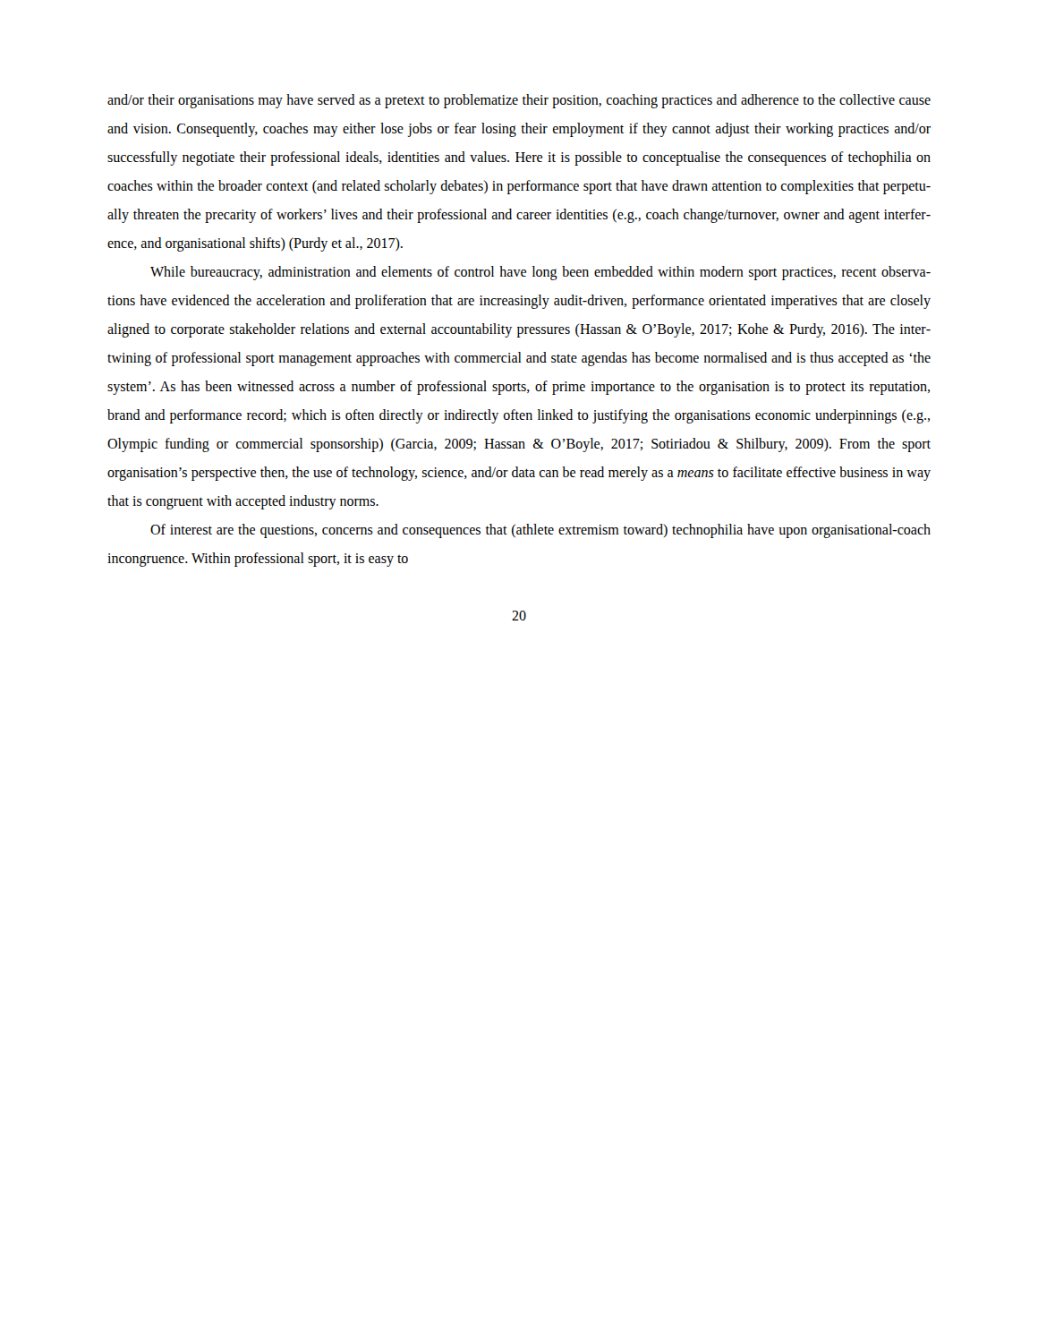and/or their organisations may have served as a pretext to problematize their position, coaching practices and adherence to the collective cause and vision. Consequently, coaches may either lose jobs or fear losing their employment if they cannot adjust their working practices and/or successfully negotiate their professional ideals, identities and values. Here it is possible to conceptualise the consequences of techophilia on coaches within the broader context (and related scholarly debates) in performance sport that have drawn attention to complexities that perpetually threaten the precarity of workers’ lives and their professional and career identities (e.g., coach change/turnover, owner and agent interference, and organisational shifts) (Purdy et al., 2017).
While bureaucracy, administration and elements of control have long been embedded within modern sport practices, recent observations have evidenced the acceleration and proliferation that are increasingly audit-driven, performance orientated imperatives that are closely aligned to corporate stakeholder relations and external accountability pressures (Hassan & O’Boyle, 2017; Kohe & Purdy, 2016). The intertwining of professional sport management approaches with commercial and state agendas has become normalised and is thus accepted as ‘the system’. As has been witnessed across a number of professional sports, of prime importance to the organisation is to protect its reputation, brand and performance record; which is often directly or indirectly often linked to justifying the organisations economic underpinnings (e.g., Olympic funding or commercial sponsorship) (Garcia, 2009; Hassan & O’Boyle, 2017; Sotiriadou & Shilbury, 2009). From the sport organisation’s perspective then, the use of technology, science, and/or data can be read merely as a means to facilitate effective business in way that is congruent with accepted industry norms.
Of interest are the questions, concerns and consequences that (athlete extremism toward) technophilia have upon organisational-coach incongruence. Within professional sport, it is easy to
20